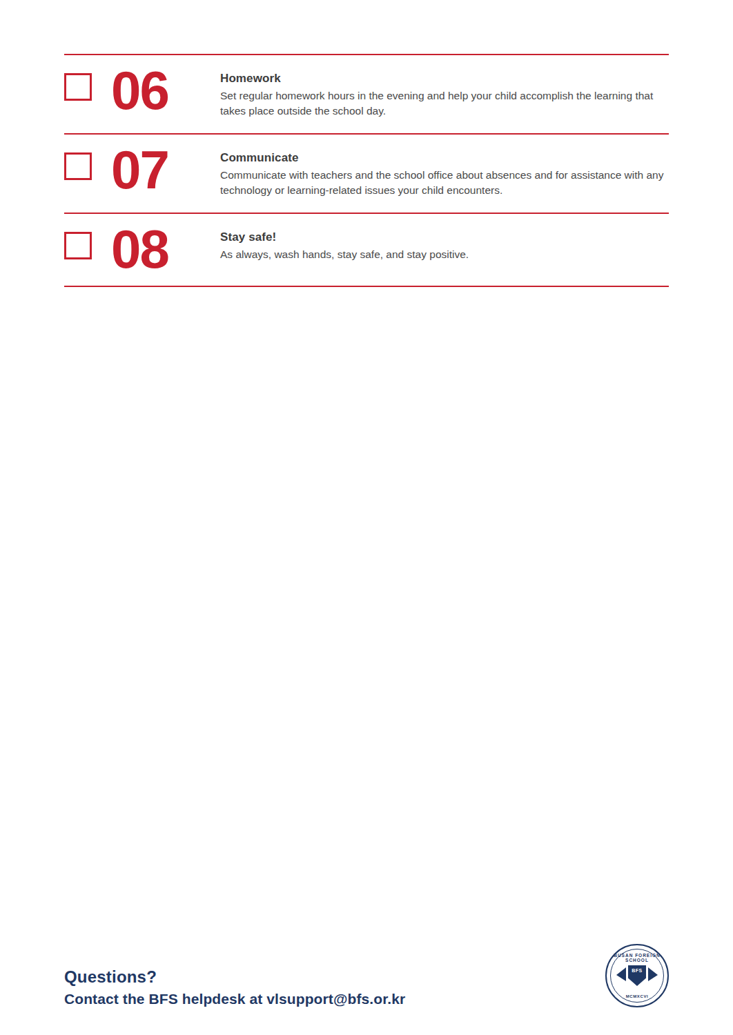06
Homework
Set regular homework hours in the evening and help your child accomplish the learning that takes place outside the school day.
07
Communicate
Communicate with teachers and the school office about absences and for assistance with any technology or learning-related issues your child encounters.
08
Stay safe!
As always, wash hands, stay safe, and stay positive.
Questions?
Contact the BFS helpdesk at vlsupport@bfs.or.kr
BUSAN FOREIGN SCHOOL
BFS
MCMXCVI